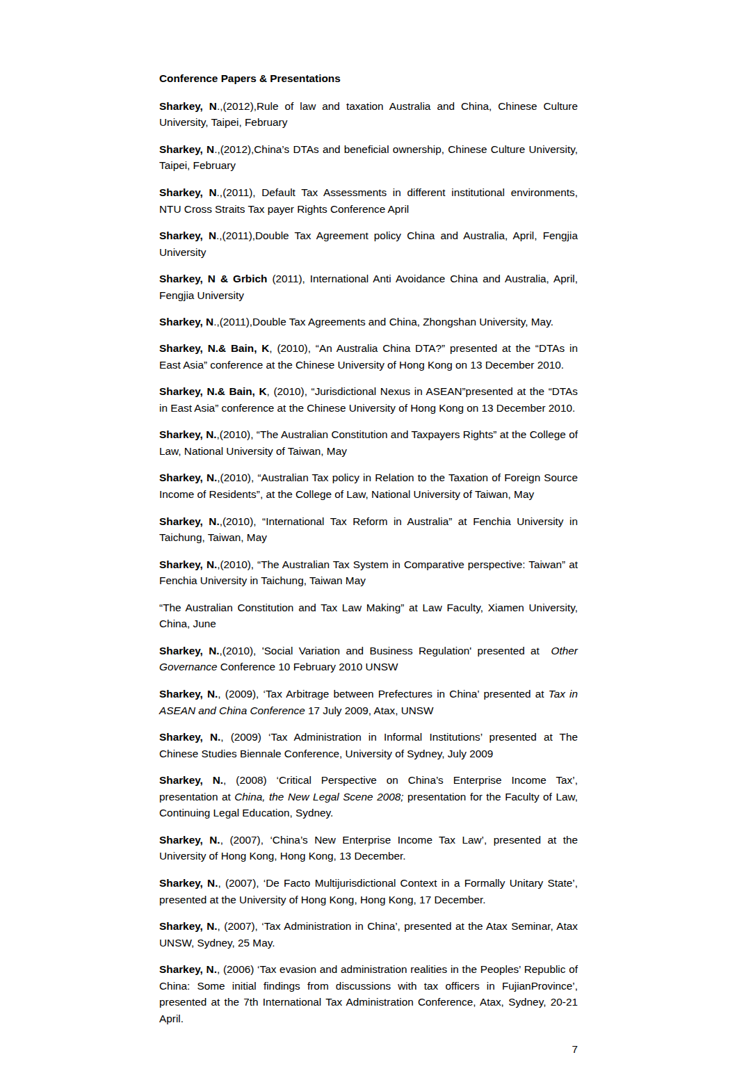Conference Papers & Presentations
Sharkey, N.,(2012),Rule of law and taxation Australia and China, Chinese Culture University, Taipei, February
Sharkey, N.,(2012),China’s DTAs and beneficial ownership, Chinese Culture University, Taipei, February
Sharkey, N.,(2011), Default Tax Assessments in different institutional environments, NTU Cross Straits Tax payer Rights Conference April
Sharkey, N.,(2011),Double Tax Agreement policy China and Australia, April, Fengjia University
Sharkey, N & Grbich (2011), International Anti Avoidance China and Australia, April, Fengjia University
Sharkey, N.,(2011),Double Tax Agreements and China, Zhongshan University, May.
Sharkey, N.& Bain, K, (2010), “An Australia China DTA?” presented at the “DTAs in East Asia” conference at the Chinese University of Hong Kong on 13 December 2010.
Sharkey, N.& Bain, K, (2010), “Jurisdictional Nexus in ASEAN”presented at the “DTAs in East Asia” conference at the Chinese University of Hong Kong on 13 December 2010.
Sharkey, N.,(2010), “The Australian Constitution and Taxpayers Rights” at the College of Law, National University of Taiwan, May
Sharkey, N.,(2010), “Australian Tax policy in Relation to the Taxation of Foreign Source Income of Residents”, at the College of Law, National University of Taiwan, May
Sharkey, N.,(2010), “International Tax Reform in Australia” at Fenchia University in Taichung, Taiwan, May
Sharkey, N.,(2010), “The Australian Tax System in Comparative perspective: Taiwan” at Fenchia University in Taichung, Taiwan May
“The Australian Constitution and Tax Law Making” at Law Faculty, Xiamen University, China, June
Sharkey, N.,(2010), 'Social Variation and Business Regulation' presented at Other Governance Conference 10 February 2010 UNSW
Sharkey, N., (2009), ‘Tax Arbitrage between Prefectures in China’ presented at Tax in ASEAN and China Conference 17 July 2009, Atax, UNSW
Sharkey, N., (2009) ‘Tax Administration in Informal Institutions’ presented at The Chinese Studies Biennale Conference, University of Sydney, July 2009
Sharkey, N., (2008) ‘Critical Perspective on China’s Enterprise Income Tax’, presentation at China, the New Legal Scene 2008; presentation for the Faculty of Law, Continuing Legal Education, Sydney.
Sharkey, N., (2007), ‘China’s New Enterprise Income Tax Law’, presented at the University of Hong Kong, Hong Kong, 13 December.
Sharkey, N., (2007), ‘De Facto Multijurisdictional Context in a Formally Unitary State’, presented at the University of Hong Kong, Hong Kong, 17 December.
Sharkey, N., (2007), ‘Tax Administration in China’, presented at the Atax Seminar, Atax UNSW, Sydney, 25 May.
Sharkey, N., (2006) ‘Tax evasion and administration realities in the Peoples’ Republic of China: Some initial findings from discussions with tax officers in FujianProvince’, presented at the 7th International Tax Administration Conference, Atax, Sydney, 20-21 April.
7